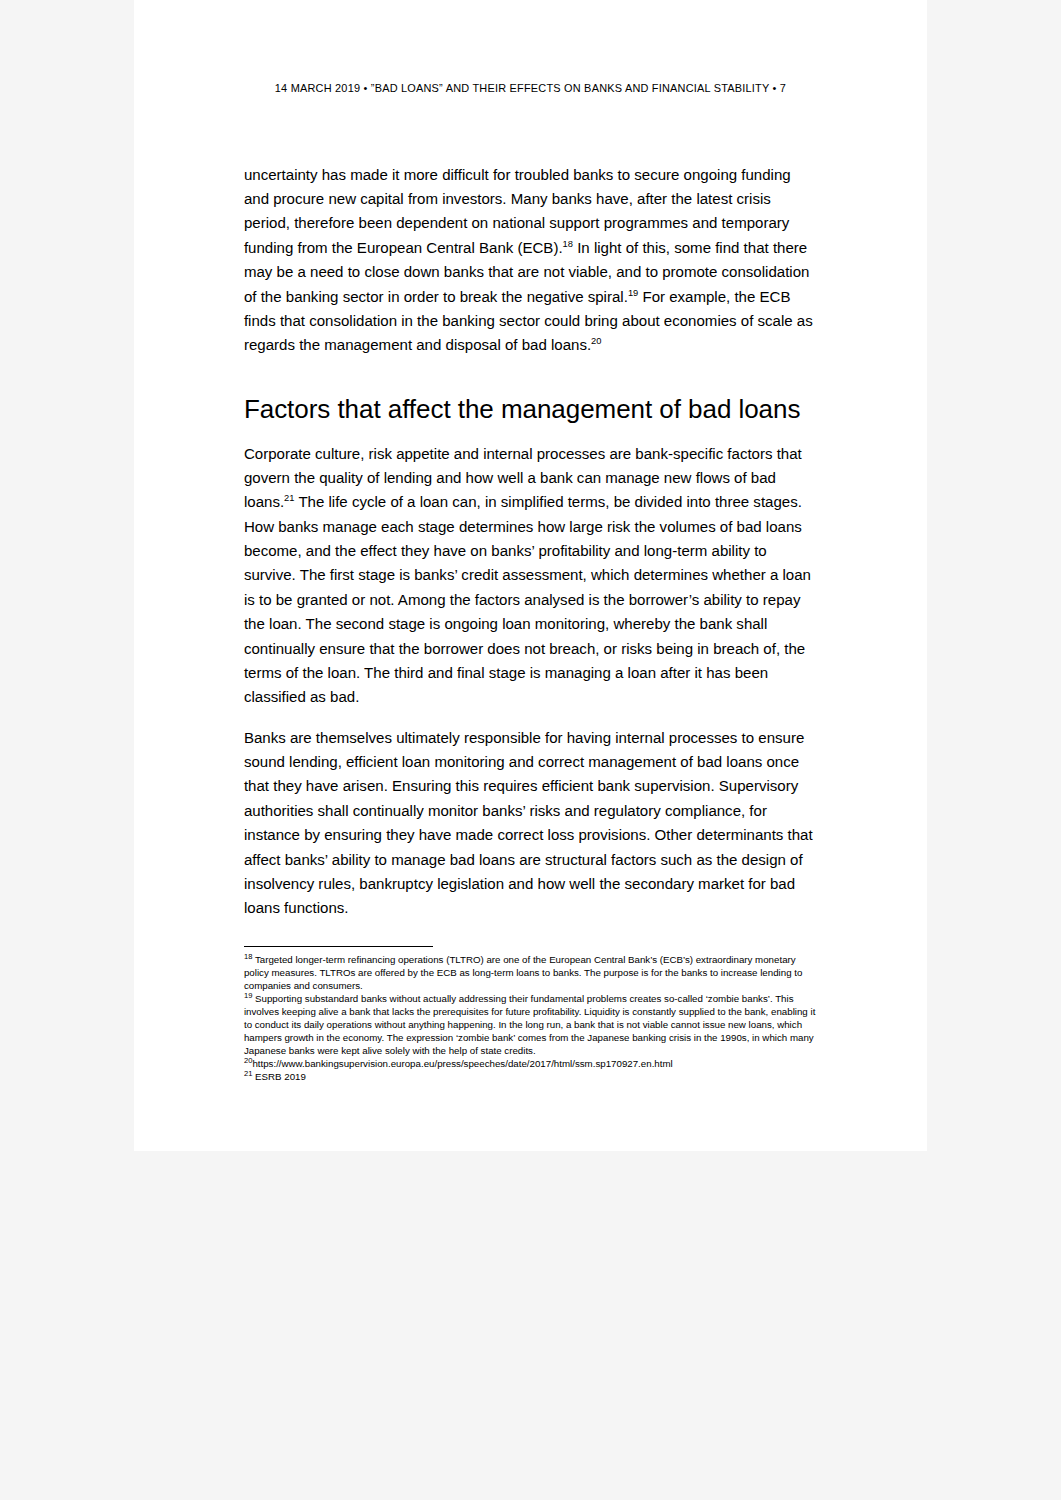14 MARCH 2019 • ”BAD LOANS” AND THEIR EFFECTS ON BANKS AND FINANCIAL STABILITY • 7
uncertainty has made it more difficult for troubled banks to secure ongoing funding and procure new capital from investors. Many banks have, after the latest crisis period, therefore been dependent on national support programmes and temporary funding from the European Central Bank (ECB).18 In light of this, some find that there may be a need to close down banks that are not viable, and to promote consolidation of the banking sector in order to break the negative spiral.19 For example, the ECB finds that consolidation in the banking sector could bring about economies of scale as regards the management and disposal of bad loans.20
Factors that affect the management of bad loans
Corporate culture, risk appetite and internal processes are bank-specific factors that govern the quality of lending and how well a bank can manage new flows of bad loans.21 The life cycle of a loan can, in simplified terms, be divided into three stages. How banks manage each stage determines how large risk the volumes of bad loans become, and the effect they have on banks’ profitability and long-term ability to survive. The first stage is banks’ credit assessment, which determines whether a loan is to be granted or not. Among the factors analysed is the borrower’s ability to repay the loan. The second stage is ongoing loan monitoring, whereby the bank shall continually ensure that the borrower does not breach, or risks being in breach of, the terms of the loan. The third and final stage is managing a loan after it has been classified as bad.
Banks are themselves ultimately responsible for having internal processes to ensure sound lending, efficient loan monitoring and correct management of bad loans once that they have arisen. Ensuring this requires efficient bank supervision. Supervisory authorities shall continually monitor banks’ risks and regulatory compliance, for instance by ensuring they have made correct loss provisions. Other determinants that affect banks’ ability to manage bad loans are structural factors such as the design of insolvency rules, bankruptcy legislation and how well the secondary market for bad loans functions.
18 Targeted longer-term refinancing operations (TLTRO) are one of the European Central Bank’s (ECB’s) extraordinary monetary policy measures. TLTROs are offered by the ECB as long-term loans to banks. The purpose is for the banks to increase lending to companies and consumers.
19 Supporting substandard banks without actually addressing their fundamental problems creates so-called ‘zombie banks’. This involves keeping alive a bank that lacks the prerequisites for future profitability. Liquidity is constantly supplied to the bank, enabling it to conduct its daily operations without anything happening. In the long run, a bank that is not viable cannot issue new loans, which hampers growth in the economy. The expression ‘zombie bank’ comes from the Japanese banking crisis in the 1990s, in which many Japanese banks were kept alive solely with the help of state credits.
20https://www.bankingsupervision.europa.eu/press/speeches/date/2017/html/ssm.sp170927.en.html
21 ESRB 2019